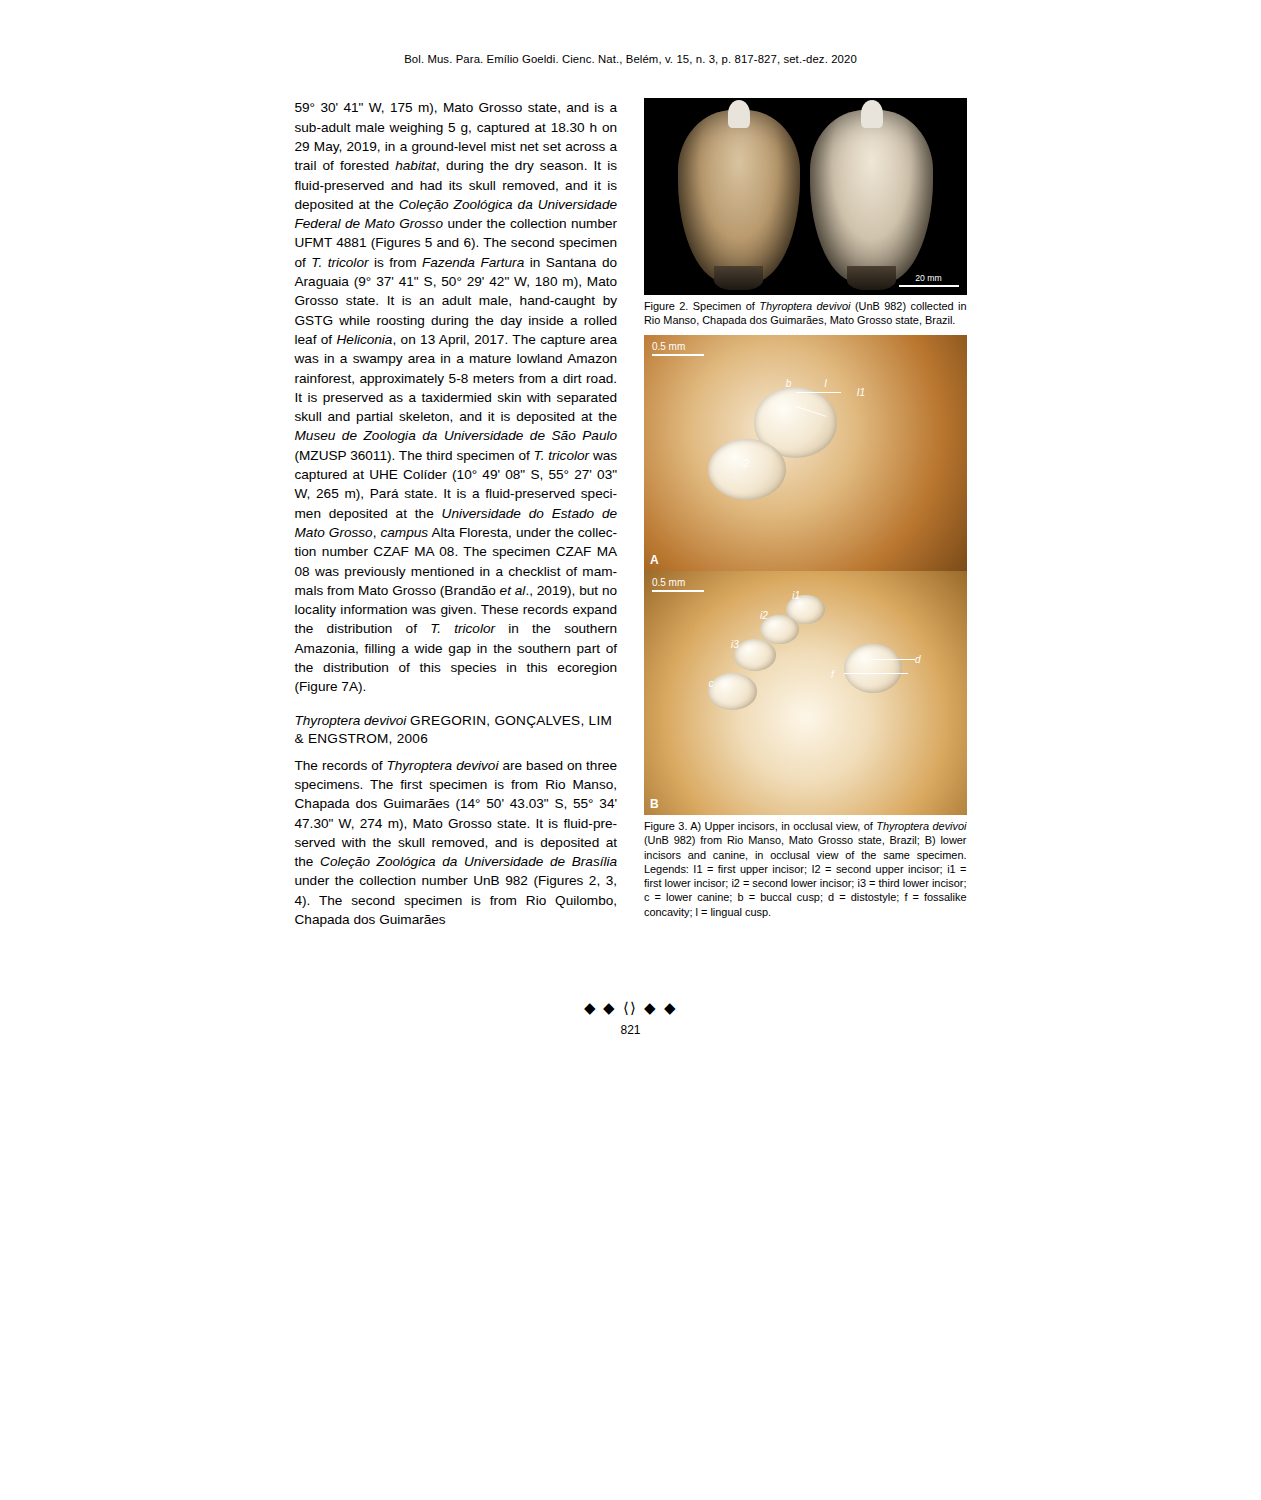Bol. Mus. Para. Emílio Goeldi. Cienc. Nat., Belém, v. 15, n. 3, p. 817-827, set.-dez. 2020
59° 30' 41" W, 175 m), Mato Grosso state, and is a sub-adult male weighing 5 g, captured at 18.30 h on 29 May, 2019, in a ground-level mist net set across a trail of forested habitat, during the dry season. It is fluid-preserved and had its skull removed, and it is deposited at the Coleção Zoológica da Universidade Federal de Mato Grosso under the collection number UFMT 4881 (Figures 5 and 6). The second specimen of T. tricolor is from Fazenda Fartura in Santana do Araguaia (9° 37' 41" S, 50° 29' 42" W, 180 m), Mato Grosso state. It is an adult male, hand-caught by GSTG while roosting during the day inside a rolled leaf of Heliconia, on 13 April, 2017. The capture area was in a swampy area in a mature lowland Amazon rainforest, approximately 5-8 meters from a dirt road. It is preserved as a taxidermied skin with separated skull and partial skeleton, and it is deposited at the Museu de Zoologia da Universidade de São Paulo (MZUSP 36011). The third specimen of T. tricolor was captured at UHE Colíder (10° 49' 08" S, 55° 27' 03" W, 265 m), Pará state. It is a fluid-preserved specimen deposited at the Universidade do Estado de Mato Grosso, campus Alta Floresta, under the collection number CZAF MA 08. The specimen CZAF MA 08 was previously mentioned in a checklist of mammals from Mato Grosso (Brandão et al., 2019), but no locality information was given. These records expand the distribution of T. tricolor in the southern Amazonia, filling a wide gap in the southern part of the distribution of this species in this ecoregion (Figure 7A).
Thyroptera devivoi Gregorin, Gonçalves, Lim & Engstrom, 2006
The records of Thyroptera devivoi are based on three specimens. The first specimen is from Rio Manso, Chapada dos Guimarães (14° 50' 43.03" S, 55° 34' 47.30" W, 274 m), Mato Grosso state. It is fluid-preserved with the skull removed, and is deposited at the Coleção Zoológica da Universidade de Brasília under the collection number UnB 982 (Figures 2, 3, 4). The second specimen is from Rio Quilombo, Chapada dos Guimarães
20 mm
Figure 2. Specimen of Thyroptera devivoi (UnB 982) collected in Rio Manso, Chapada dos Guimarães, Mato Grosso state, Brazil.
0.5 mm
l
I1
b
I2
A
0.5 mm
i1
i2
i3
c
f
d
B
Figure 3. A) Upper incisors, in occlusal view, of Thyroptera devivoi (UnB 982) from Rio Manso, Mato Grosso state, Brazil; B) lower incisors and canine, in occlusal view of the same specimen. Legends: I1 = first upper incisor; I2 = second upper incisor; i1 = first lower incisor; i2 = second lower incisor; i3 = third lower incisor; c = lower canine; b = buccal cusp; d = distostyle; f = fossalike concavity; l = lingual cusp.
◆ ◆ ⟨⟩ ◆ ◆
821